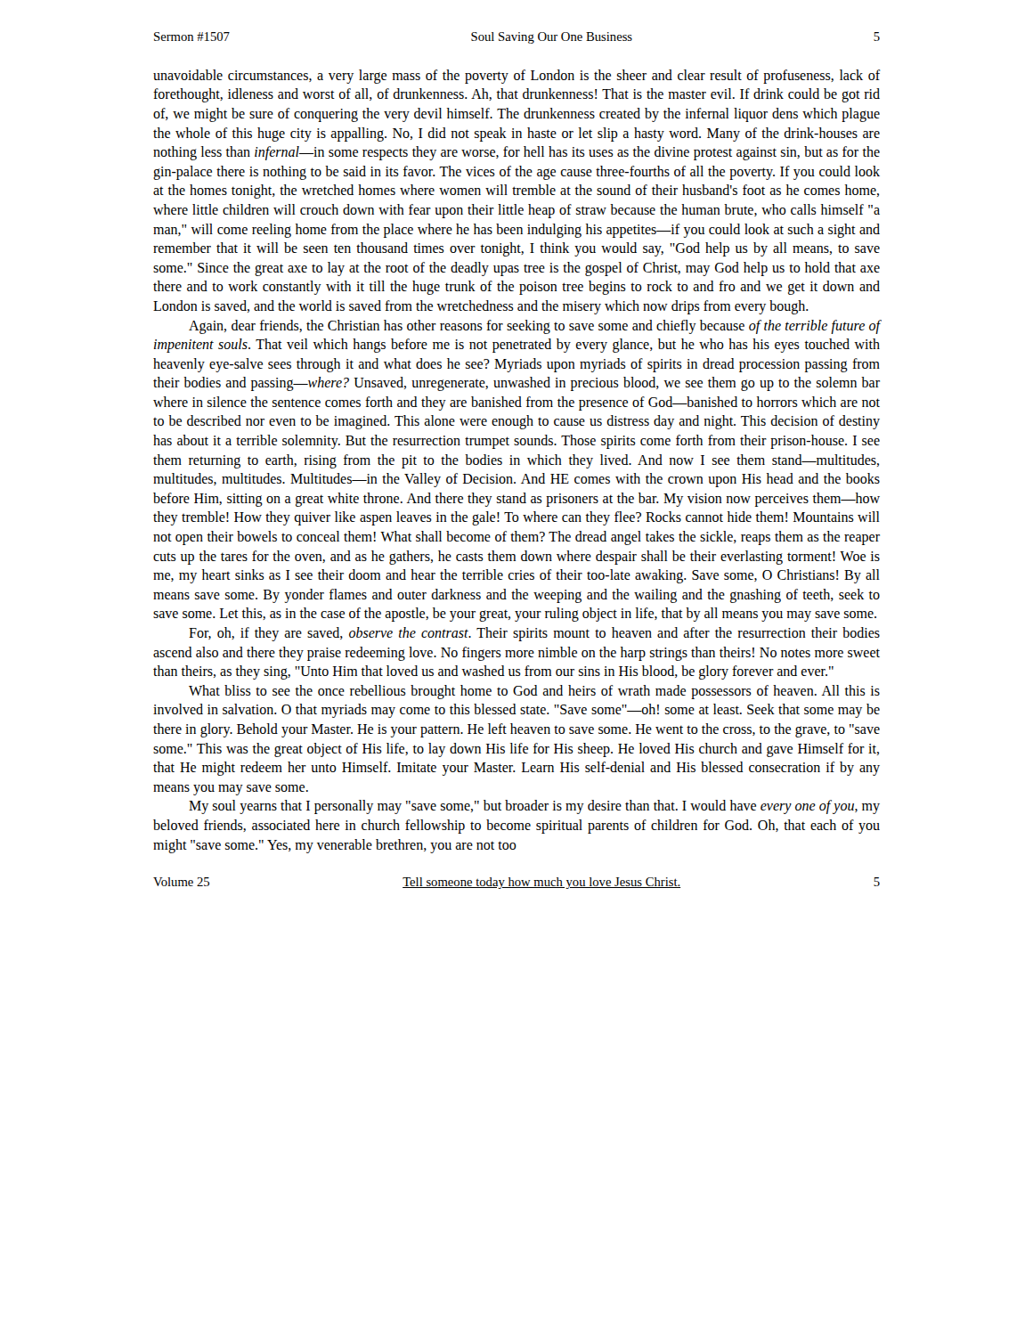Sermon #1507 Soul Saving Our One Business 5
unavoidable circumstances, a very large mass of the poverty of London is the sheer and clear result of profuseness, lack of forethought, idleness and worst of all, of drunkenness. Ah, that drunkenness! That is the master evil. If drink could be got rid of, we might be sure of conquering the very devil himself. The drunkenness created by the infernal liquor dens which plague the whole of this huge city is appalling. No, I did not speak in haste or let slip a hasty word. Many of the drink-houses are nothing less than infernal—in some respects they are worse, for hell has its uses as the divine protest against sin, but as for the gin-palace there is nothing to be said in its favor. The vices of the age cause three-fourths of all the poverty. If you could look at the homes tonight, the wretched homes where women will tremble at the sound of their husband's foot as he comes home, where little children will crouch down with fear upon their little heap of straw because the human brute, who calls himself "a man," will come reeling home from the place where he has been indulging his appetites—if you could look at such a sight and remember that it will be seen ten thousand times over tonight, I think you would say, "God help us by all means, to save some." Since the great axe to lay at the root of the deadly upas tree is the gospel of Christ, may God help us to hold that axe there and to work constantly with it till the huge trunk of the poison tree begins to rock to and fro and we get it down and London is saved, and the world is saved from the wretchedness and the misery which now drips from every bough.
Again, dear friends, the Christian has other reasons for seeking to save some and chiefly because of the terrible future of impenitent souls. That veil which hangs before me is not penetrated by every glance, but he who has his eyes touched with heavenly eye-salve sees through it and what does he see? Myriads upon myriads of spirits in dread procession passing from their bodies and passing—where? Unsaved, unregenerate, unwashed in precious blood, we see them go up to the solemn bar where in silence the sentence comes forth and they are banished from the presence of God—banished to horrors which are not to be described nor even to be imagined. This alone were enough to cause us distress day and night. This decision of destiny has about it a terrible solemnity. But the resurrection trumpet sounds. Those spirits come forth from their prison-house. I see them returning to earth, rising from the pit to the bodies in which they lived. And now I see them stand—multitudes, multitudes, multitudes. Multitudes—in the Valley of Decision. And HE comes with the crown upon His head and the books before Him, sitting on a great white throne. And there they stand as prisoners at the bar. My vision now perceives them—how they tremble! How they quiver like aspen leaves in the gale! To where can they flee? Rocks cannot hide them! Mountains will not open their bowels to conceal them! What shall become of them? The dread angel takes the sickle, reaps them as the reaper cuts up the tares for the oven, and as he gathers, he casts them down where despair shall be their everlasting torment! Woe is me, my heart sinks as I see their doom and hear the terrible cries of their too-late awaking. Save some, O Christians! By all means save some. By yonder flames and outer darkness and the weeping and the wailing and the gnashing of teeth, seek to save some. Let this, as in the case of the apostle, be your great, your ruling object in life, that by all means you may save some.
For, oh, if they are saved, observe the contrast. Their spirits mount to heaven and after the resurrection their bodies ascend also and there they praise redeeming love. No fingers more nimble on the harp strings than theirs! No notes more sweet than theirs, as they sing, "Unto Him that loved us and washed us from our sins in His blood, be glory forever and ever."
What bliss to see the once rebellious brought home to God and heirs of wrath made possessors of heaven. All this is involved in salvation. O that myriads may come to this blessed state. "Save some"—oh! some at least. Seek that some may be there in glory. Behold your Master. He is your pattern. He left heaven to save some. He went to the cross, to the grave, to "save some." This was the great object of His life, to lay down His life for His sheep. He loved His church and gave Himself for it, that He might redeem her unto Himself. Imitate your Master. Learn His self-denial and His blessed consecration if by any means you may save some.
My soul yearns that I personally may "save some," but broader is my desire than that. I would have every one of you, my beloved friends, associated here in church fellowship to become spiritual parents of children for God. Oh, that each of you might "save some." Yes, my venerable brethren, you are not too
Volume 25 Tell someone today how much you love Jesus Christ. 5